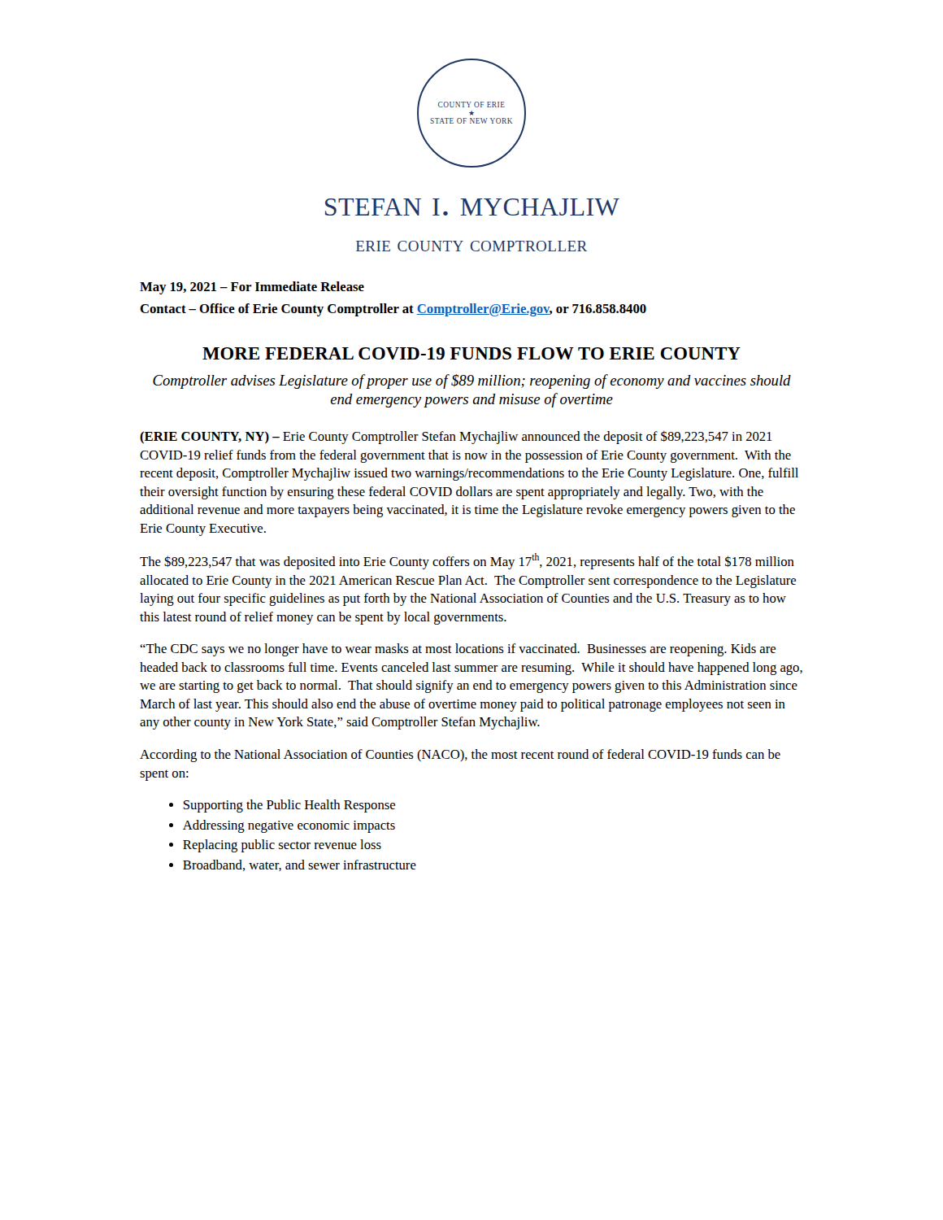COUNTY OF ERIE
★
STATE OF NEW YORK
Stefan I. Mychajliw
Erie County Comptroller
May 19, 2021 – For Immediate Release
Contact – Office of Erie County Comptroller at Comptroller@Erie.gov, or 716.858.8400
MORE FEDERAL COVID-19 FUNDS FLOW TO ERIE COUNTY
Comptroller advises Legislature of proper use of $89 million; reopening of economy and vaccines should end emergency powers and misuse of overtime
(ERIE COUNTY, NY) – Erie County Comptroller Stefan Mychajliw announced the deposit of $89,223,547 in 2021 COVID-19 relief funds from the federal government that is now in the possession of Erie County government. With the recent deposit, Comptroller Mychajliw issued two warnings/recommendations to the Erie County Legislature. One, fulfill their oversight function by ensuring these federal COVID dollars are spent appropriately and legally. Two, with the additional revenue and more taxpayers being vaccinated, it is time the Legislature revoke emergency powers given to the Erie County Executive.
The $89,223,547 that was deposited into Erie County coffers on May 17th, 2021, represents half of the total $178 million allocated to Erie County in the 2021 American Rescue Plan Act. The Comptroller sent correspondence to the Legislature laying out four specific guidelines as put forth by the National Association of Counties and the U.S. Treasury as to how this latest round of relief money can be spent by local governments.
“The CDC says we no longer have to wear masks at most locations if vaccinated. Businesses are reopening. Kids are headed back to classrooms full time. Events canceled last summer are resuming. While it should have happened long ago, we are starting to get back to normal. That should signify an end to emergency powers given to this Administration since March of last year. This should also end the abuse of overtime money paid to political patronage employees not seen in any other county in New York State,” said Comptroller Stefan Mychajliw.
According to the National Association of Counties (NACO), the most recent round of federal COVID-19 funds can be spent on:
Supporting the Public Health Response
Addressing negative economic impacts
Replacing public sector revenue loss
Broadband, water, and sewer infrastructure